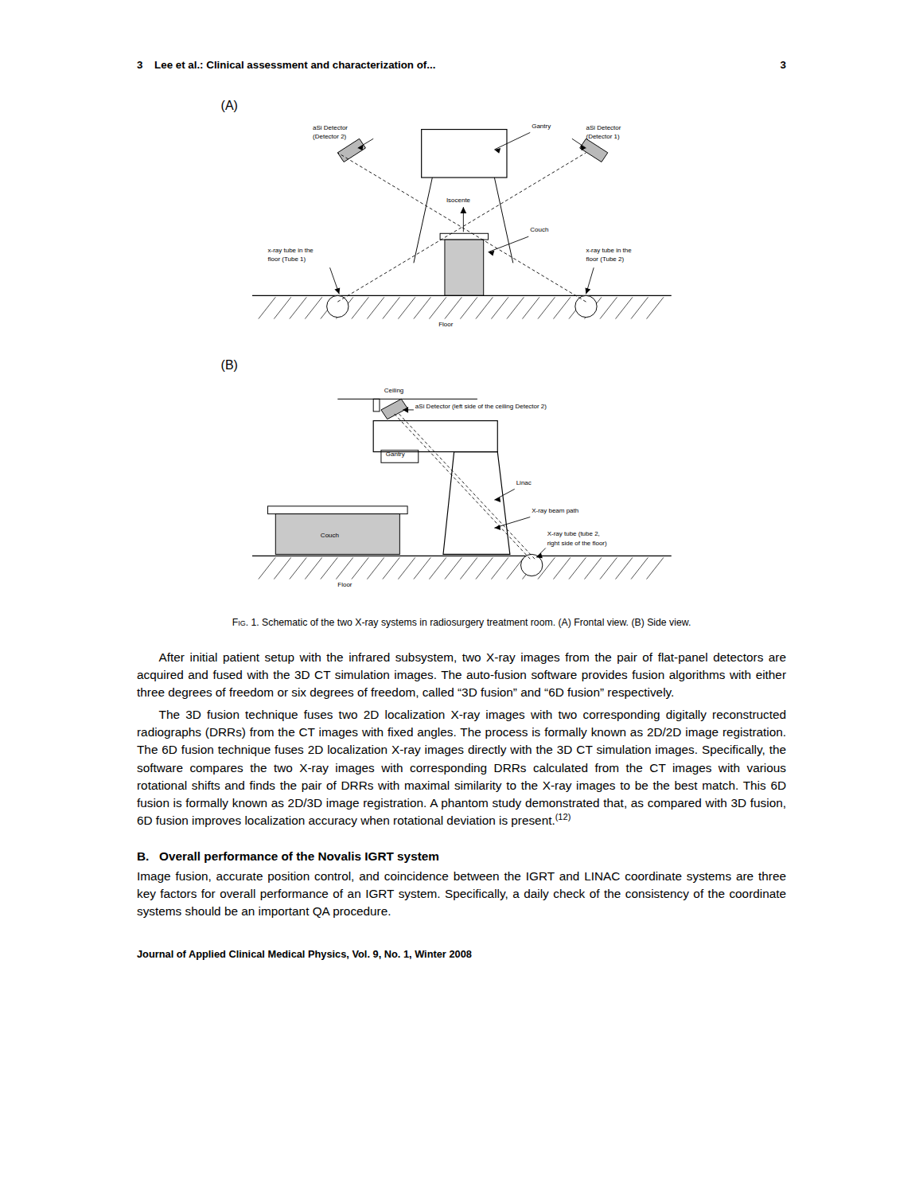3 Lee et al.: Clinical assessment and characterization of...
3
(A)
aSi Detector (Detector 2) aSi Detector (Detector 1) Gantry Isocente Couch x-ray tube in the floor (Tube 1) x-ray tube in the floor (Tube 2) Floor
(B)
Ceiling aSi Detector (left side of the ceiling Detector 2) Gantry Linac Couch X-ray beam path Floor X-ray tube (tube 2, right side of the floor)
Fig. 1. Schematic of the two X-ray systems in radiosurgery treatment room. (A) Frontal view. (B) Side view.
After initial patient setup with the infrared subsystem, two X-ray images from the pair of flat-panel detectors are acquired and fused with the 3D CT simulation images. The auto-fusion software provides fusion algorithms with either three degrees of freedom or six degrees of freedom, called “3D fusion” and “6D fusion” respectively.
The 3D fusion technique fuses two 2D localization X-ray images with two corresponding digitally reconstructed radiographs (DRRs) from the CT images with fixed angles. The process is formally known as 2D/2D image registration. The 6D fusion technique fuses 2D localization X-ray images directly with the 3D CT simulation images. Specifically, the software compares the two X-ray images with corresponding DRRs calculated from the CT images with various rotational shifts and finds the pair of DRRs with maximal similarity to the X-ray images to be the best match. This 6D fusion is formally known as 2D/3D image registration. A phantom study demonstrated that, as compared with 3D fusion, 6D fusion improves localization accuracy when rotational deviation is present.(12)
B. Overall performance of the Novalis IGRT system
Image fusion, accurate position control, and coincidence between the IGRT and LINAC coordinate systems are three key factors for overall performance of an IGRT system. Specifically, a daily check of the consistency of the coordinate systems should be an important QA procedure.
Journal of Applied Clinical Medical Physics, Vol. 9, No. 1, Winter 2008